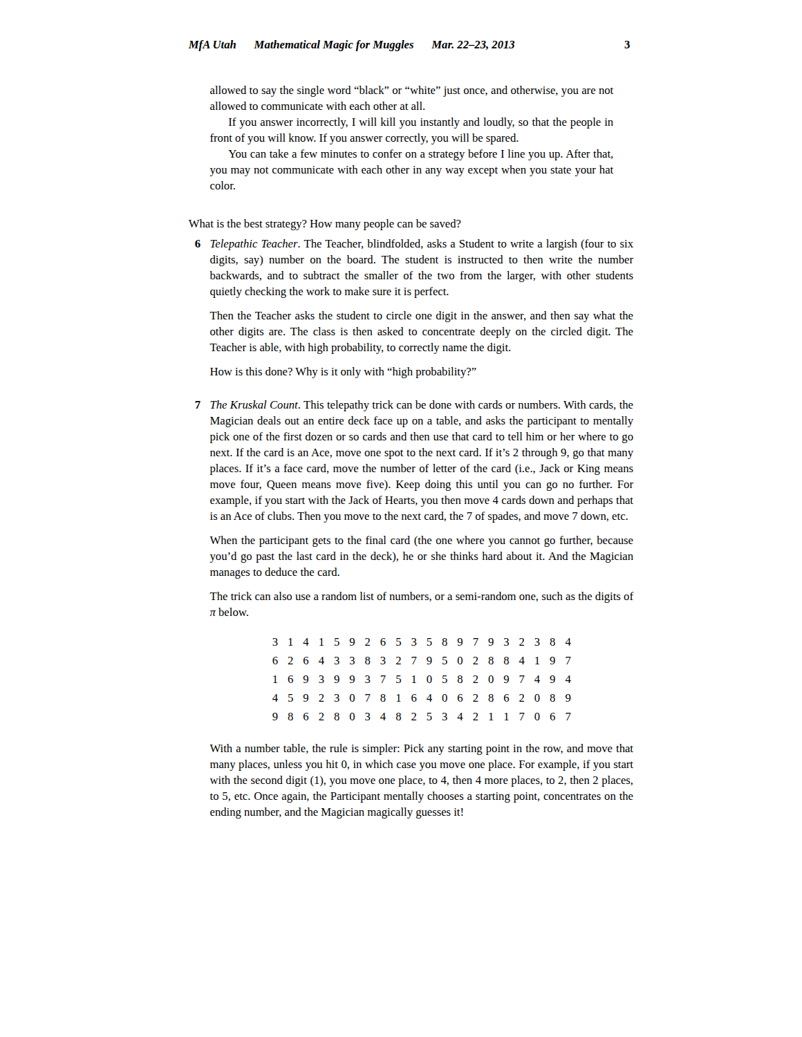MfA Utah Mathematical Magic for Muggles Mar. 22–23, 2013 3
allowed to say the single word “black” or “white” just once, and otherwise, you are not allowed to communicate with each other at all.
If you answer incorrectly, I will kill you instantly and loudly, so that the people in front of you will know. If you answer correctly, you will be spared.
You can take a few minutes to confer on a strategy before I line you up. After that, you may not communicate with each other in any way except when you state your hat color.
What is the best strategy? How many people can be saved?
6
Telepathic Teacher. The Teacher, blindfolded, asks a Student to write a largish (four to six digits, say) number on the board. The student is instructed to then write the number backwards, and to subtract the smaller of the two from the larger, with other students quietly checking the work to make sure it is perfect.
Then the Teacher asks the student to circle one digit in the answer, and then say what the other digits are. The class is then asked to concentrate deeply on the circled digit. The Teacher is able, with high probability, to correctly name the digit.
How is this done? Why is it only with “high probability?”
7
The Kruskal Count. This telepathy trick can be done with cards or numbers. With cards, the Magician deals out an entire deck face up on a table, and asks the participant to mentally pick one of the first dozen or so cards and then use that card to tell him or her where to go next. If the card is an Ace, move one spot to the next card. If it’s 2 through 9, go that many places. If it’s a face card, move the number of letter of the card (i.e., Jack or King means move four, Queen means move five). Keep doing this until you can go no further. For example, if you start with the Jack of Hearts, you then move 4 cards down and perhaps that is an Ace of clubs. Then you move to the next card, the 7 of spades, and move 7 down, etc.
When the participant gets to the final card (the one where you cannot go further, because you’d go past the last card in the deck), he or she thinks hard about it. And the Magician manages to deduce the card.
The trick can also use a random list of numbers, or a semi-random one, such as the digits of π below.
| 3 | 1 | 4 | 1 | 5 | 9 | 2 | 6 | 5 | 3 | 5 | 8 | 9 | 7 | 9 | 3 | 2 | 3 | 8 | 4 |
| 6 | 2 | 6 | 4 | 3 | 3 | 8 | 3 | 2 | 7 | 9 | 5 | 0 | 2 | 8 | 8 | 4 | 1 | 9 | 7 |
| 1 | 6 | 9 | 3 | 9 | 9 | 3 | 7 | 5 | 1 | 0 | 5 | 8 | 2 | 0 | 9 | 7 | 4 | 9 | 4 |
| 4 | 5 | 9 | 2 | 3 | 0 | 7 | 8 | 1 | 6 | 4 | 0 | 6 | 2 | 8 | 6 | 2 | 0 | 8 | 9 |
| 9 | 8 | 6 | 2 | 8 | 0 | 3 | 4 | 8 | 2 | 5 | 3 | 4 | 2 | 1 | 1 | 7 | 0 | 6 | 7 |
With a number table, the rule is simpler: Pick any starting point in the row, and move that many places, unless you hit 0, in which case you move one place. For example, if you start with the second digit (1), you move one place, to 4, then 4 more places, to 2, then 2 places, to 5, etc. Once again, the Participant mentally chooses a starting point, concentrates on the ending number, and the Magician magically guesses it!